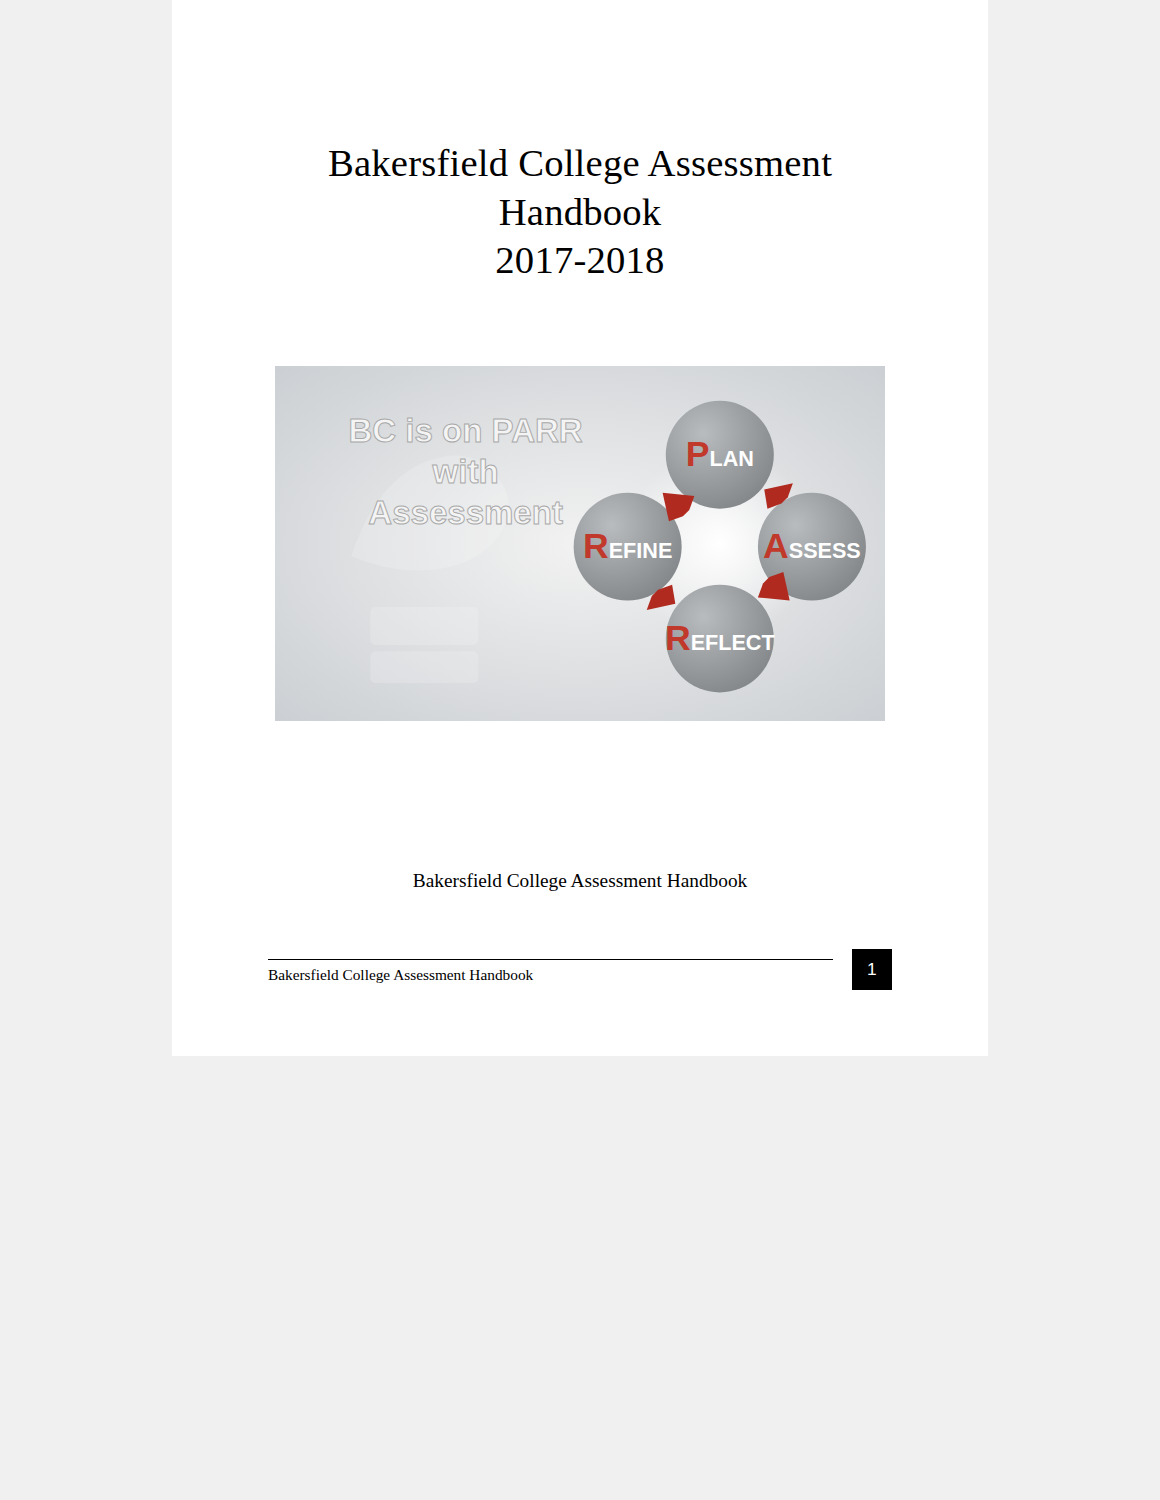Bakersfield College Assessment Handbook
2017-2018
Bakersfield College Assessment Handbook
Bakersfield College Assessment Handbook
1